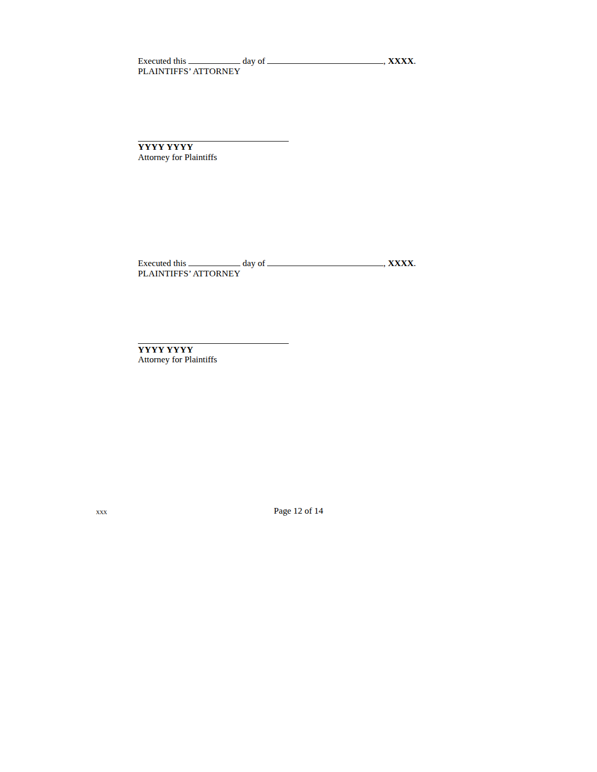Executed this day of , XXXX.
PLAINTIFFS’ ATTORNEY
YYYY YYYY
Attorney for Plaintiffs
Executed this day of , XXXX.
PLAINTIFFS’ ATTORNEY
YYYY YYYY
Attorney for Plaintiffs
xxx
Page 12 of 14